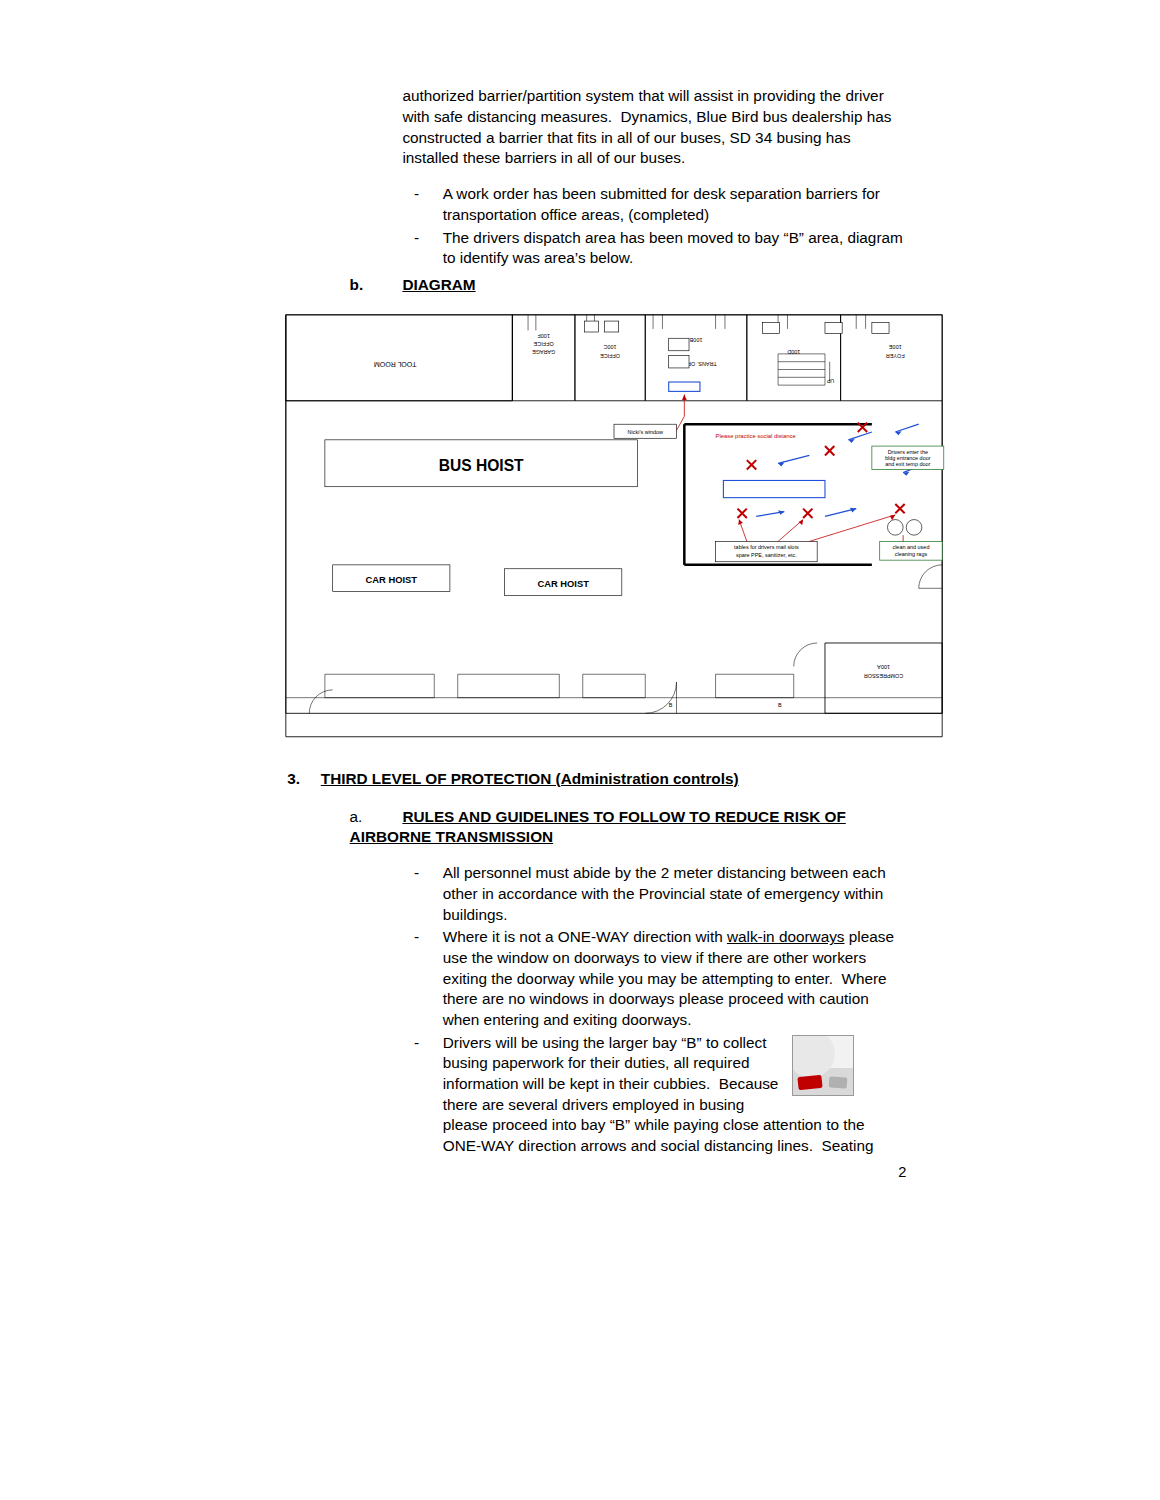authorized barrier/partition system that will assist in providing the driver with safe distancing measures. Dynamics, Blue Bird bus dealership has constructed a barrier that fits in all of our buses, SD 34 busing has installed these barriers in all of our buses.
A work order has been submitted for desk separation barriers for transportation office areas, (completed)
The drivers dispatch area has been moved to bay “B” area, diagram to identify was area’s below.
b. DIAGRAM
TOOL ROOM GARAGE OFFICE 100F OFFICE 100C TRANS. OFFICE 100B 100D FOYER 100E UP BUS HOIST CAR HOIST CAR HOIST Please practice social distance Nicki’s window Drivers enter the bldg entrance door and exit temp door clean and used cleaning rags tables for drivers mail slots spare PPE, sanitizer, etc. COMPRESSOR 100A B B
3. THIRD LEVEL OF PROTECTION (Administration controls)
a. RULES AND GUIDELINES TO FOLLOW TO REDUCE RISK OF AIRBORNE TRANSMISSION
All personnel must abide by the 2 meter distancing between each other in accordance with the Provincial state of emergency within buildings.
Where it is not a ONE-WAY direction with walk-in doorways please use the window on doorways to view if there are other workers exiting the doorway while you may be attempting to enter. Where there are no windows in doorways please proceed with caution when entering and exiting doorways.
Drivers will be using the larger bay “B” to collect busing paperwork for their duties, all required information will be kept in their cubbies. Because there are several drivers employed in busing please proceed into bay “B” while paying close attention to the ONE-WAY direction arrows and social distancing lines. Seating
2